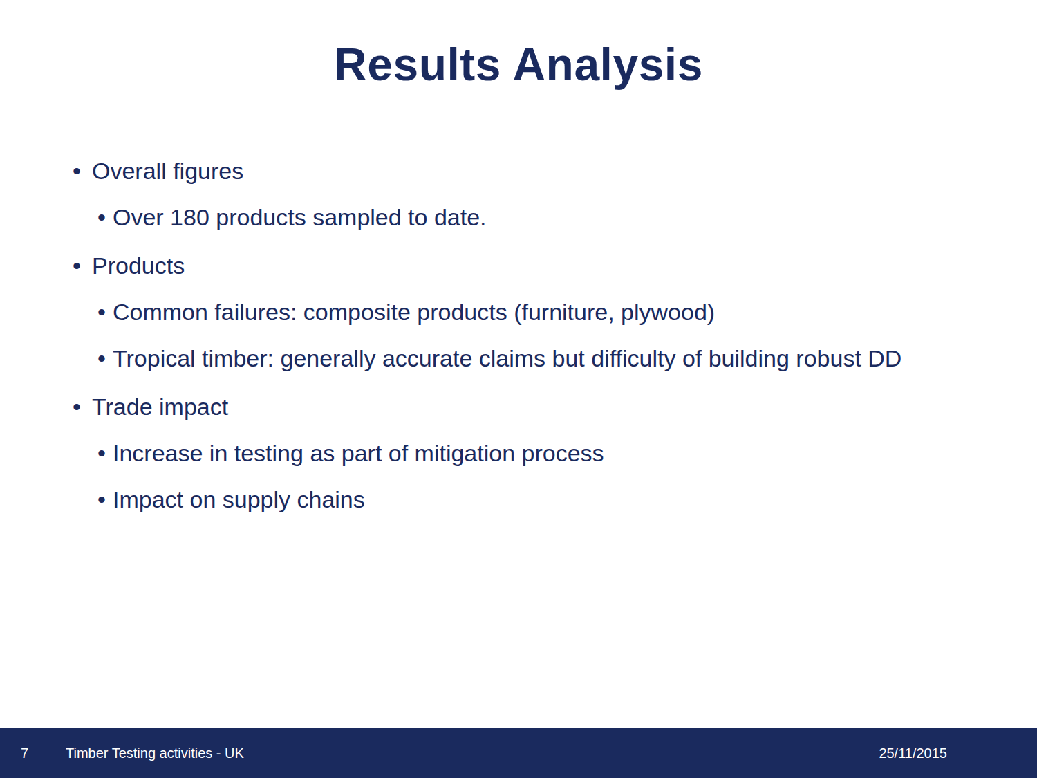Results Analysis
Overall figures
Over 180 products sampled to date.
Products
Common failures: composite products (furniture, plywood)
Tropical timber: generally accurate claims but difficulty of building robust DD
Trade impact
Increase in testing as part of mitigation process
Impact on supply chains
7 Timber Testing activities - UK 25/11/2015